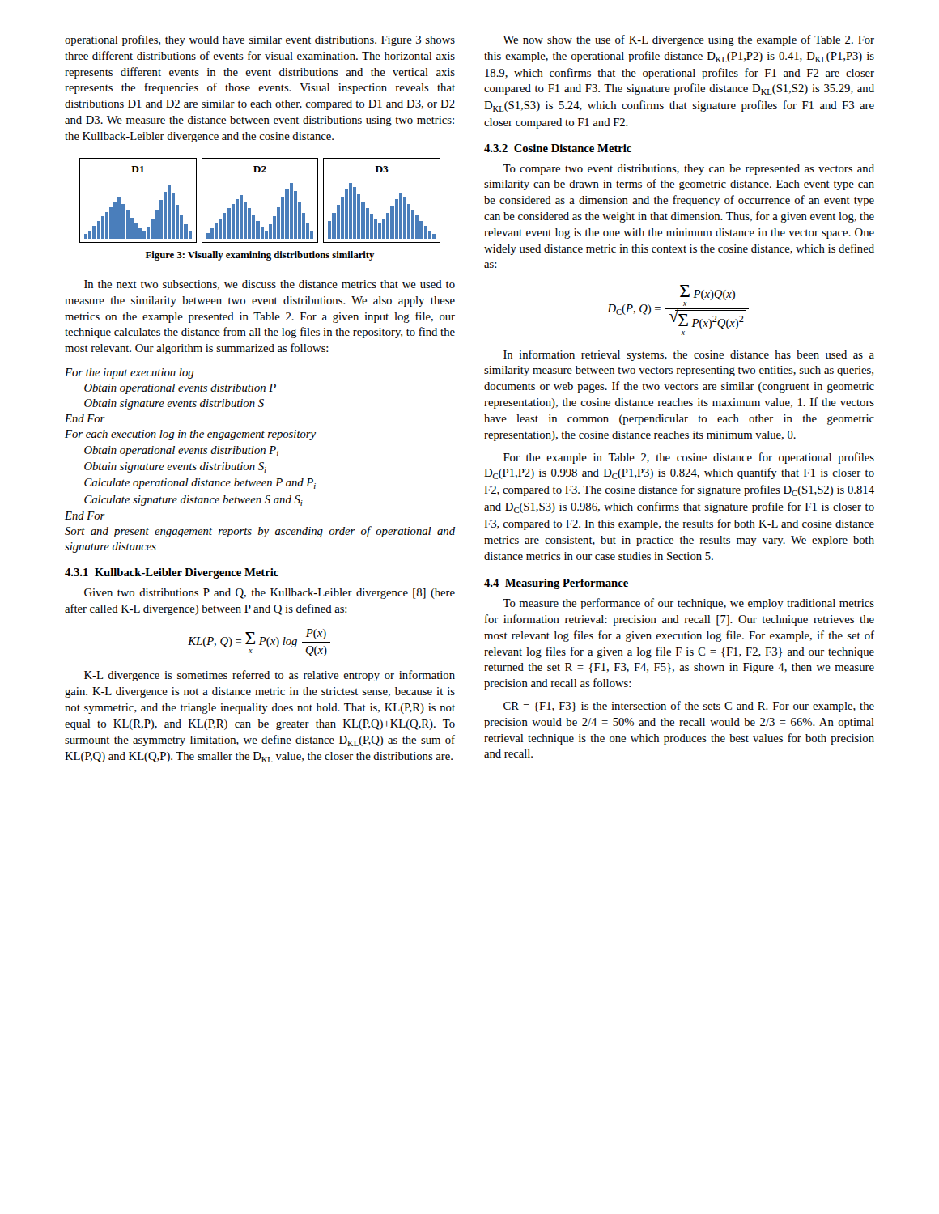operational profiles, they would have similar event distributions. Figure 3 shows three different distributions of events for visual examination. The horizontal axis represents different events in the event distributions and the vertical axis represents the frequencies of those events. Visual inspection reveals that distributions D1 and D2 are similar to each other, compared to D1 and D3, or D2 and D3. We measure the distance between event distributions using two metrics: the Kullback-Leibler divergence and the cosine distance.
D1
D2
D3
Figure 3: Visually examining distributions similarity
In the next two subsections, we discuss the distance metrics that we used to measure the similarity between two event distributions. We also apply these metrics on the example presented in Table 2. For a given input log file, our technique calculates the distance from all the log files in the repository, to find the most relevant. Our algorithm is summarized as follows:
For the input execution log Obtain operational events distribution P Obtain signature events distribution S End For For each execution log in the engagement repository Obtain operational events distribution Pi Obtain signature events distribution Si Calculate operational distance between P and Pi Calculate signature distance between S and Si End For Sort and present engagement reports by ascending order of operational and signature distances
4.3.1 Kullback-Leibler Divergence Metric
Given two distributions P and Q, the Kullback-Leibler divergence [8] (here after called K-L divergence) between P and Q is defined as:
KL(P, Q) = Σx P(x) log P(x) Q(x)
K-L divergence is sometimes referred to as relative entropy or information gain. K-L divergence is not a distance metric in the strictest sense, because it is not symmetric, and the triangle inequality does not hold. That is, KL(P,R) is not equal to KL(R,P), and KL(P,R) can be greater than KL(P,Q)+KL(Q,R). To surmount the asymmetry limitation, we define distance DKL(P,Q) as the sum of KL(P,Q) and KL(Q,P). The smaller the DKL value, the closer the distributions are.
We now show the use of K-L divergence using the example of Table 2. For this example, the operational profile distance DKL(P1,P2) is 0.41, DKL(P1,P3) is 18.9, which confirms that the operational profiles for F1 and F2 are closer compared to F1 and F3. The signature profile distance DKL(S1,S2) is 35.29, and DKL(S1,S3) is 5.24, which confirms that signature profiles for F1 and F3 are closer compared to F1 and F2.
4.3.2 Cosine Distance Metric
To compare two event distributions, they can be represented as vectors and similarity can be drawn in terms of the geometric distance. Each event type can be considered as a dimension and the frequency of occurrence of an event type can be considered as the weight in that dimension. Thus, for a given event log, the relevant event log is the one with the minimum distance in the vector space. One widely used distance metric in this context is the cosine distance, which is defined as:
DC(P, Q) = Σx P(x)Q(x) Σx P(x)2Q(x)2
In information retrieval systems, the cosine distance has been used as a similarity measure between two vectors representing two entities, such as queries, documents or web pages. If the two vectors are similar (congruent in geometric representation), the cosine distance reaches its maximum value, 1. If the vectors have least in common (perpendicular to each other in the geometric representation), the cosine distance reaches its minimum value, 0.
For the example in Table 2, the cosine distance for operational profiles DC(P1,P2) is 0.998 and DC(P1,P3) is 0.824, which quantify that F1 is closer to F2, compared to F3. The cosine distance for signature profiles DC(S1,S2) is 0.814 and DC(S1,S3) is 0.986, which confirms that signature profile for F1 is closer to F3, compared to F2. In this example, the results for both K-L and cosine distance metrics are consistent, but in practice the results may vary. We explore both distance metrics in our case studies in Section 5.
4.4 Measuring Performance
To measure the performance of our technique, we employ traditional metrics for information retrieval: precision and recall [7]. Our technique retrieves the most relevant log files for a given execution log file. For example, if the set of relevant log files for a given a log file F is C = {F1, F2, F3} and our technique returned the set R = {F1, F3, F4, F5}, as shown in Figure 4, then we measure precision and recall as follows:
CR = {F1, F3} is the intersection of the sets C and R. For our example, the precision would be 2/4 = 50% and the recall would be 2/3 = 66%. An optimal retrieval technique is the one which produces the best values for both precision and recall.